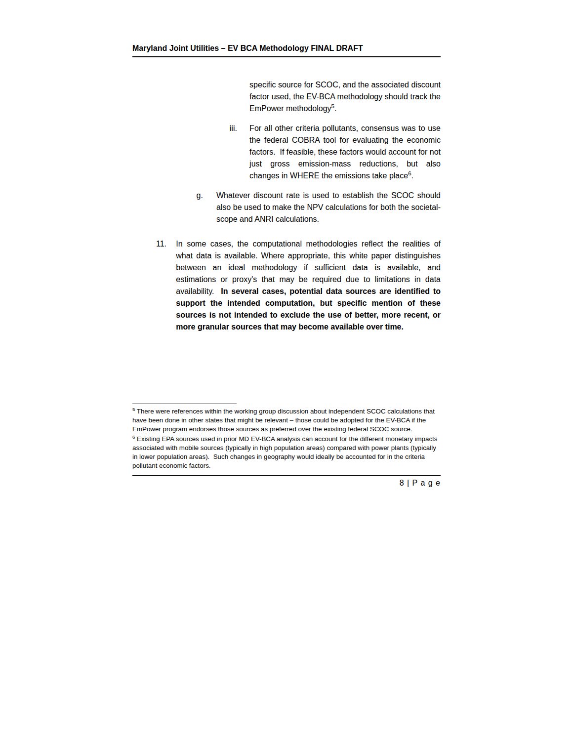Maryland Joint Utilities – EV BCA Methodology FINAL DRAFT
specific source for SCOC, and the associated discount factor used, the EV-BCA methodology should track the EmPower methodology5.
iii. For all other criteria pollutants, consensus was to use the federal COBRA tool for evaluating the economic factors. If feasible, these factors would account for not just gross emission-mass reductions, but also changes in WHERE the emissions take place6.
g. Whatever discount rate is used to establish the SCOC should also be used to make the NPV calculations for both the societal-scope and ANRI calculations.
11. In some cases, the computational methodologies reflect the realities of what data is available. Where appropriate, this white paper distinguishes between an ideal methodology if sufficient data is available, and estimations or proxy's that may be required due to limitations in data availability. In several cases, potential data sources are identified to support the intended computation, but specific mention of these sources is not intended to exclude the use of better, more recent, or more granular sources that may become available over time.
5 There were references within the working group discussion about independent SCOC calculations that have been done in other states that might be relevant – those could be adopted for the EV-BCA if the EmPower program endorses those sources as preferred over the existing federal SCOC source.
6 Existing EPA sources used in prior MD EV-BCA analysis can account for the different monetary impacts associated with mobile sources (typically in high population areas) compared with power plants (typically in lower population areas). Such changes in geography would ideally be accounted for in the criteria pollutant economic factors.
8 | P a g e